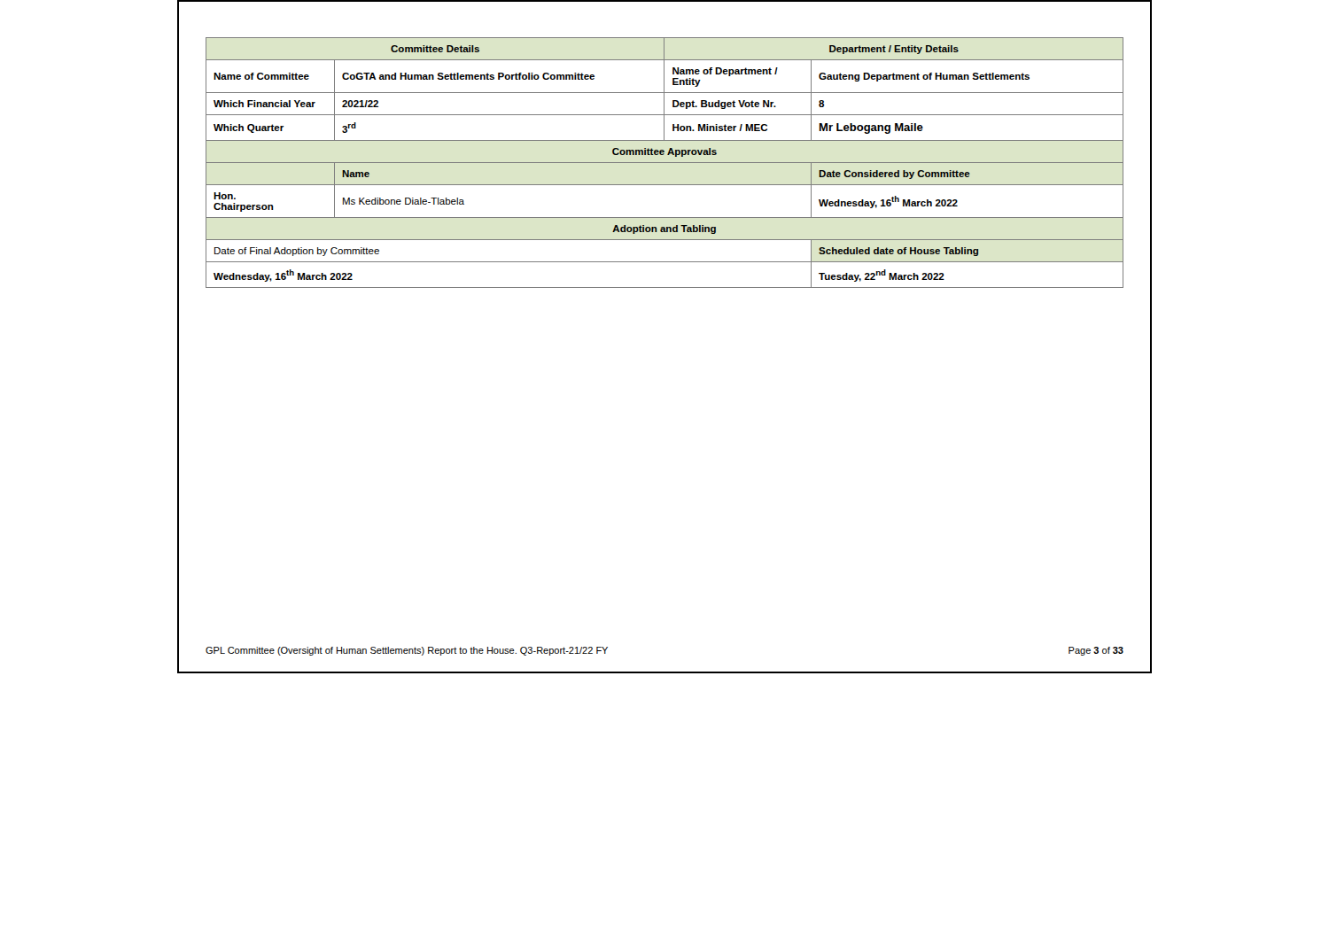| Committee Details | Department / Entity Details |
| Name of Committee | CoGTA and Human Settlements Portfolio Committee | Name of Department / Entity | Gauteng Department of Human Settlements |
| Which Financial Year | 2021/22 | Dept. Budget Vote Nr. | 8 |
| Which Quarter | 3 rd | Hon. Minister / MEC | Mr Lebogang Maile |
| Committee Approvals |
| | Name | Date Considered by Committee |
| Hon. Chairperson | Ms Kedibone Diale-Tlabela | Wednesday, 16 th March 2022 |
| Adoption and Tabling |
| Date of Final Adoption by Committee | Scheduled date of House Tabling |
| Wednesday, 16 th March 2022 | Tuesday, 22 nd March 2022 |
GPL Committee (Oversight of Human Settlements) Report to the House. Q3-Report-21/22 FY Page 3 of 33